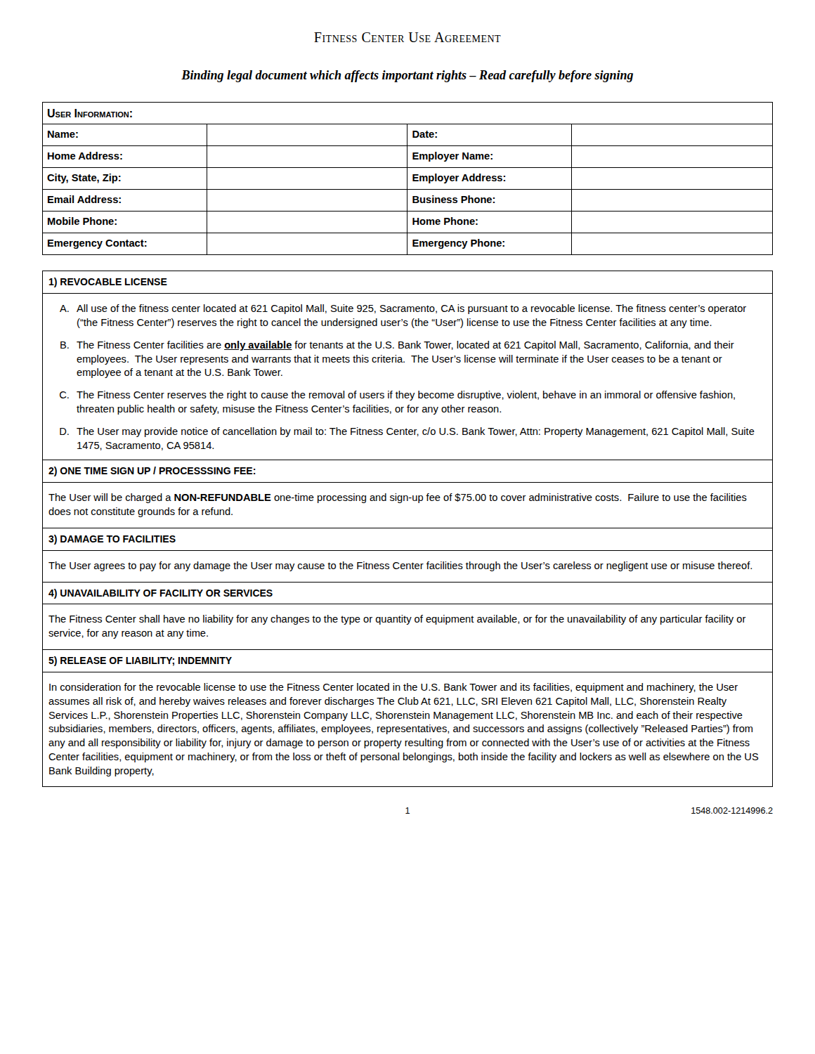Fitness Center Use Agreement
Binding legal document which affects important rights – Read carefully before signing
| User Information: |
| Name: | | Date: | |
| Home Address: | | Employer Name: | |
| City, State, Zip: | | Employer Address: | |
| Email Address: | | Business Phone: | |
| Mobile Phone: | | Home Phone: | |
| Emergency Contact: | | Emergency Phone: | |
| 1) REVOCABLE LICENSE |
| All use of the fitness center located at 621 Capitol Mall, Suite 925, Sacramento, CA is pursuant to a revocable license. The fitness center’s operator (“the Fitness Center”) reserves the right to cancel the undersigned user’s (the “User”) license to use the Fitness Center facilities at any time. The Fitness Center facilities are only available for tenants at the U.S. Bank Tower, located at 621 Capitol Mall, Sacramento, California, and their employees. The User represents and warrants that it meets this criteria. The User’s license will terminate if the User ceases to be a tenant or employee of a tenant at the U.S. Bank Tower. The Fitness Center reserves the right to cause the removal of users if they become disruptive, violent, behave in an immoral or offensive fashion, threaten public health or safety, misuse the Fitness Center’s facilities, or for any other reason. The User may provide notice of cancellation by mail to: The Fitness Center, c/o U.S. Bank Tower, Attn: Property Management, 621 Capitol Mall, Suite 1475, Sacramento, CA 95814. |
| 2) ONE TIME SIGN UP / PROCESSSING FEE: |
| The User will be charged a NON-REFUNDABLE one-time processing and sign-up fee of $75.00 to cover administrative costs. Failure to use the facilities does not constitute grounds for a refund. |
| 3) DAMAGE TO FACILITIES |
| The User agrees to pay for any damage the User may cause to the Fitness Center facilities through the User’s careless or negligent use or misuse thereof. |
| 4) UNAVAILABILITY OF FACILITY OR SERVICES |
| The Fitness Center shall have no liability for any changes to the type or quantity of equipment available, or for the unavailability of any particular facility or service, for any reason at any time. |
| 5) RELEASE OF LIABILITY; INDEMNITY |
| In consideration for the revocable license to use the Fitness Center located in the U.S. Bank Tower and its facilities, equipment and machinery, the User assumes all risk of, and hereby waives releases and forever discharges The Club At 621, LLC, SRI Eleven 621 Capitol Mall, LLC, Shorenstein Realty Services L.P., Shorenstein Properties LLC, Shorenstein Company LLC, Shorenstein Management LLC, Shorenstein MB Inc. and each of their respective subsidiaries, members, directors, officers, agents, affiliates, employees, representatives, and successors and assigns (collectively ”Released Parties”) from any and all responsibility or liability for, injury or damage to person or property resulting from or connected with the User’s use of or activities at the Fitness Center facilities, equipment or machinery, or from the loss or theft of personal belongings, both inside the facility and lockers as well as elsewhere on the US Bank Building property, |
1
1548.002-1214996.2